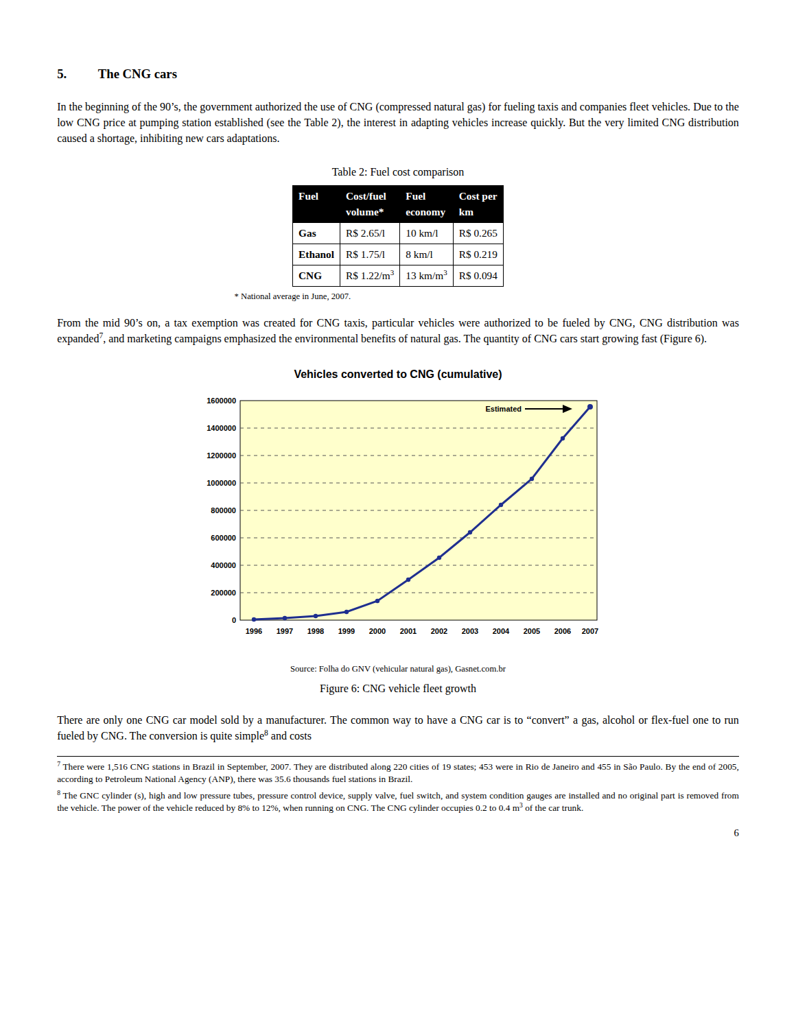5. The CNG cars
In the beginning of the 90’s, the government authorized the use of CNG (compressed natural gas) for fueling taxis and companies fleet vehicles. Due to the low CNG price at pumping station established (see the Table 2), the interest in adapting vehicles increase quickly. But the very limited CNG distribution caused a shortage, inhibiting new cars adaptations.
Table 2: Fuel cost comparison
| Fuel | Cost/fuel volume* | Fuel economy | Cost per km |
| --- | --- | --- | --- |
| Gas | R$ 2.65/l | 10 km/l | R$ 0.265 |
| Ethanol | R$ 1.75/l | 8 km/l | R$ 0.219 |
| CNG | R$ 1.22/m 3 | 13 km/m 3 | R$ 0.094 |
* National average in June, 2007.
From the mid 90’s on, a tax exemption was created for CNG taxis, particular vehicles were authorized to be fueled by CNG, CNG distribution was expanded7, and marketing campaigns emphasized the environmental benefits of natural gas. The quantity of CNG cars start growing fast (Figure 6).
Vehicles converted to CNG (cumulative)
1600000 1400000 1200000 1000000 800000 600000 400000 200000 0 1996 1997 1998 1999 2000 2001 2002 2003 2004 2005 2006 2007 Estimated
Source: Folha do GNV (vehicular natural gas), Gasnet.com.br
Figure 6: CNG vehicle fleet growth
There are only one CNG car model sold by a manufacturer. The common way to have a CNG car is to “convert” a gas, alcohol or flex-fuel one to run fueled by CNG. The conversion is quite simple8 and costs
7 There were 1,516 CNG stations in Brazil in September, 2007. They are distributed along 220 cities of 19 states; 453 were in Rio de Janeiro and 455 in São Paulo. By the end of 2005, according to Petroleum National Agency (ANP), there was 35.6 thousands fuel stations in Brazil.
8 The GNC cylinder (s), high and low pressure tubes, pressure control device, supply valve, fuel switch, and system condition gauges are installed and no original part is removed from the vehicle. The power of the vehicle reduced by 8% to 12%, when running on CNG. The CNG cylinder occupies 0.2 to 0.4 m3 of the car trunk.
6